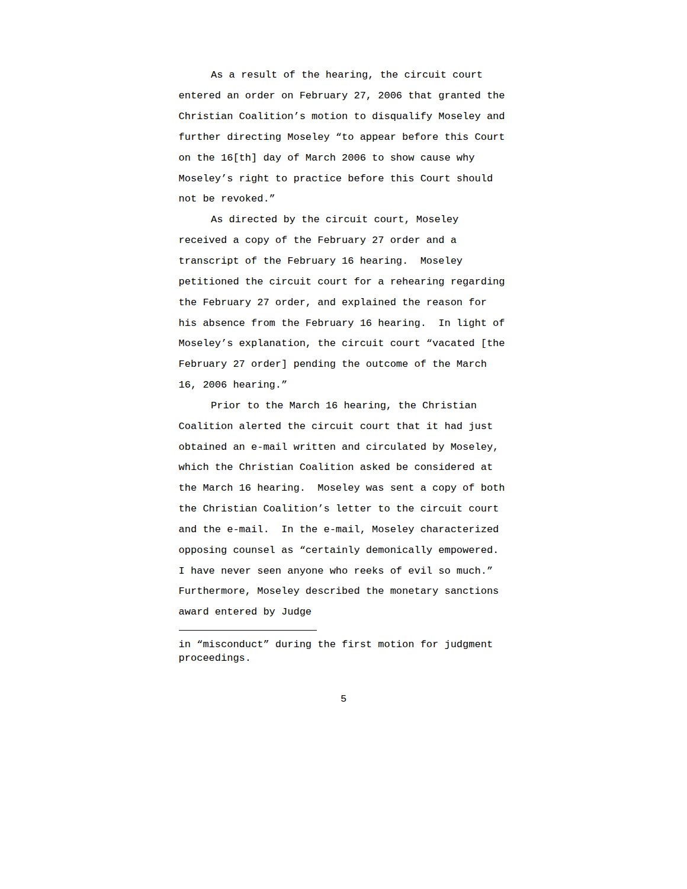As a result of the hearing, the circuit court entered an order on February 27, 2006 that granted the Christian Coalition’s motion to disqualify Moseley and further directing Moseley “to appear before this Court on the 16[th] day of March 2006 to show cause why Moseley’s right to practice before this Court should not be revoked.”
As directed by the circuit court, Moseley received a copy of the February 27 order and a transcript of the February 16 hearing. Moseley petitioned the circuit court for a rehearing regarding the February 27 order, and explained the reason for his absence from the February 16 hearing. In light of Moseley’s explanation, the circuit court “vacated [the February 27 order] pending the outcome of the March 16, 2006 hearing.”
Prior to the March 16 hearing, the Christian Coalition alerted the circuit court that it had just obtained an e-mail written and circulated by Moseley, which the Christian Coalition asked be considered at the March 16 hearing. Moseley was sent a copy of both the Christian Coalition’s letter to the circuit court and the e-mail. In the e-mail, Moseley characterized opposing counsel as “certainly demonically empowered. I have never seen anyone who reeks of evil so much.” Furthermore, Moseley described the monetary sanctions award entered by Judge
in “misconduct” during the first motion for judgment proceedings.
5